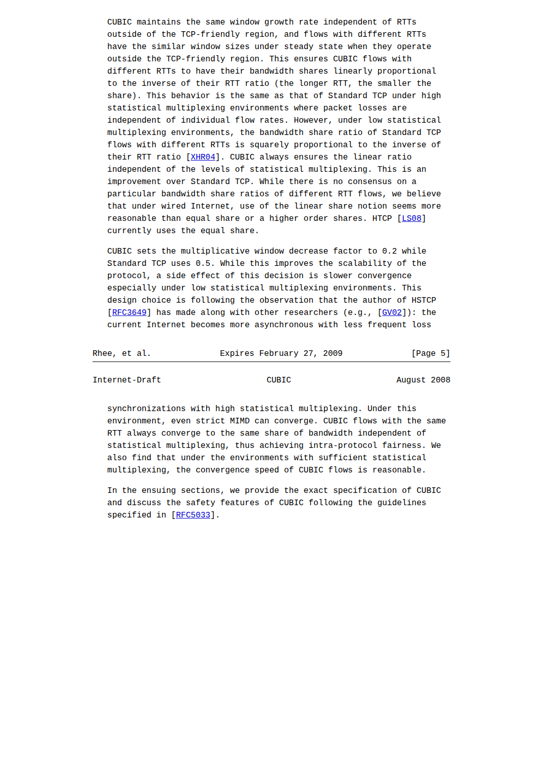CUBIC maintains the same window growth rate independent of RTTs outside of the TCP-friendly region, and flows with different RTTs have the similar window sizes under steady state when they operate outside the TCP-friendly region. This ensures CUBIC flows with different RTTs to have their bandwidth shares linearly proportional to the inverse of their RTT ratio (the longer RTT, the smaller the share). This behavior is the same as that of Standard TCP under high statistical multiplexing environments where packet losses are independent of individual flow rates. However, under low statistical multiplexing environments, the bandwidth share ratio of Standard TCP flows with different RTTs is squarely proportional to the inverse of their RTT ratio [XHR04]. CUBIC always ensures the linear ratio independent of the levels of statistical multiplexing. This is an improvement over Standard TCP. While there is no consensus on a particular bandwidth share ratios of different RTT flows, we believe that under wired Internet, use of the linear share notion seems more reasonable than equal share or a higher order shares. HTCP [LS08] currently uses the equal share.
CUBIC sets the multiplicative window decrease factor to 0.2 while Standard TCP uses 0.5. While this improves the scalability of the protocol, a side effect of this decision is slower convergence especially under low statistical multiplexing environments. This design choice is following the observation that the author of HSTCP [RFC3649] has made along with other researchers (e.g., [GV02]): the current Internet becomes more asynchronous with less frequent loss
Rhee, et al. Expires February 27, 2009 [Page 5]
Internet-Draft CUBIC August 2008
synchronizations with high statistical multiplexing. Under this environment, even strict MIMD can converge. CUBIC flows with the same RTT always converge to the same share of bandwidth independent of statistical multiplexing, thus achieving intra-protocol fairness. We also find that under the environments with sufficient statistical multiplexing, the convergence speed of CUBIC flows is reasonable.
In the ensuing sections, we provide the exact specification of CUBIC and discuss the safety features of CUBIC following the guidelines specified in [RFC5033].